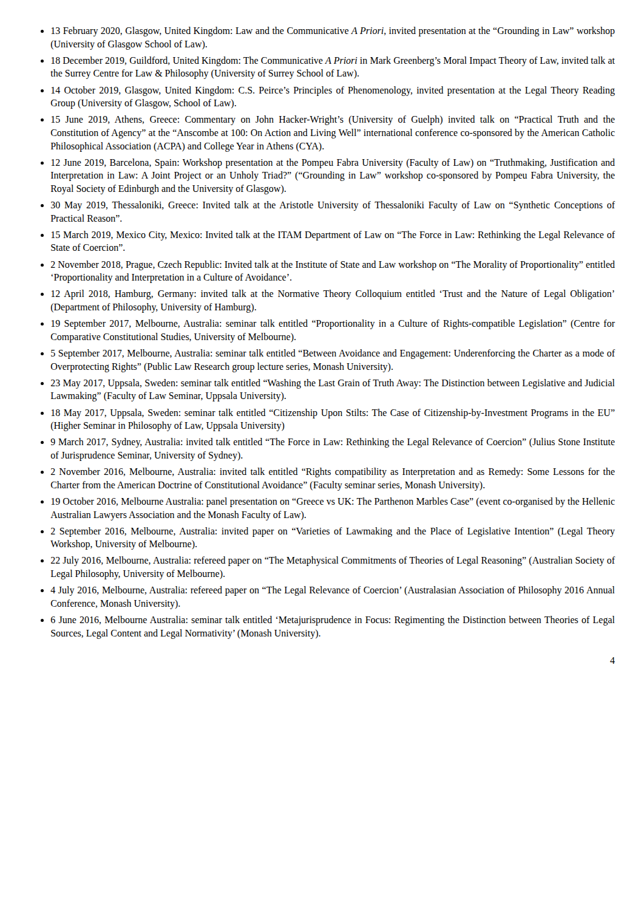13 February 2020, Glasgow, United Kingdom: Law and the Communicative A Priori, invited presentation at the “Grounding in Law” workshop (University of Glasgow School of Law).
18 December 2019, Guildford, United Kingdom: The Communicative A Priori in Mark Greenberg’s Moral Impact Theory of Law, invited talk at the Surrey Centre for Law & Philosophy (University of Surrey School of Law).
14 October 2019, Glasgow, United Kingdom: C.S. Peirce’s Principles of Phenomenology, invited presentation at the Legal Theory Reading Group (University of Glasgow, School of Law).
15 June 2019, Athens, Greece: Commentary on John Hacker-Wright’s (University of Guelph) invited talk on “Practical Truth and the Constitution of Agency” at the “Anscombe at 100: On Action and Living Well” international conference co-sponsored by the American Catholic Philosophical Association (ACPA) and College Year in Athens (CYA).
12 June 2019, Barcelona, Spain: Workshop presentation at the Pompeu Fabra University (Faculty of Law) on “Truthmaking, Justification and Interpretation in Law: A Joint Project or an Unholy Triad?” (“Grounding in Law” workshop co-sponsored by Pompeu Fabra University, the Royal Society of Edinburgh and the University of Glasgow).
30 May 2019, Thessaloniki, Greece: Invited talk at the Aristotle University of Thessaloniki Faculty of Law on “Synthetic Conceptions of Practical Reason”.
15 March 2019, Mexico City, Mexico: Invited talk at the ITAM Department of Law on “The Force in Law: Rethinking the Legal Relevance of State of Coercion”.
2 November 2018, Prague, Czech Republic: Invited talk at the Institute of State and Law workshop on “The Morality of Proportionality” entitled ‘Proportionality and Interpretation in a Culture of Avoidance’.
12 April 2018, Hamburg, Germany: invited talk at the Normative Theory Colloquium entitled ‘Trust and the Nature of Legal Obligation’ (Department of Philosophy, University of Hamburg).
19 September 2017, Melbourne, Australia: seminar talk entitled “Proportionality in a Culture of Rights-compatible Legislation” (Centre for Comparative Constitutional Studies, University of Melbourne).
5 September 2017, Melbourne, Australia: seminar talk entitled “Between Avoidance and Engagement: Underenforcing the Charter as a mode of Overprotecting Rights” (Public Law Research group lecture series, Monash University).
23 May 2017, Uppsala, Sweden: seminar talk entitled “Washing the Last Grain of Truth Away: The Distinction between Legislative and Judicial Lawmaking” (Faculty of Law Seminar, Uppsala University).
18 May 2017, Uppsala, Sweden: seminar talk entitled “Citizenship Upon Stilts: The Case of Citizenship-by-Investment Programs in the EU” (Higher Seminar in Philosophy of Law, Uppsala University)
9 March 2017, Sydney, Australia: invited talk entitled “The Force in Law: Rethinking the Legal Relevance of Coercion” (Julius Stone Institute of Jurisprudence Seminar, University of Sydney).
2 November 2016, Melbourne, Australia: invited talk entitled “Rights compatibility as Interpretation and as Remedy: Some Lessons for the Charter from the American Doctrine of Constitutional Avoidance” (Faculty seminar series, Monash University).
19 October 2016, Melbourne Australia: panel presentation on “Greece vs UK: The Parthenon Marbles Case” (event co-organised by the Hellenic Australian Lawyers Association and the Monash Faculty of Law).
2 September 2016, Melbourne, Australia: invited paper on “Varieties of Lawmaking and the Place of Legislative Intention” (Legal Theory Workshop, University of Melbourne).
22 July 2016, Melbourne, Australia: refereed paper on “The Metaphysical Commitments of Theories of Legal Reasoning” (Australian Society of Legal Philosophy, University of Melbourne).
4 July 2016, Melbourne, Australia: refereed paper on “The Legal Relevance of Coercion’ (Australasian Association of Philosophy 2016 Annual Conference, Monash University).
6 June 2016, Melbourne Australia: seminar talk entitled ‘Metajurisprudence in Focus: Regimenting the Distinction between Theories of Legal Sources, Legal Content and Legal Normativity’ (Monash University).
4